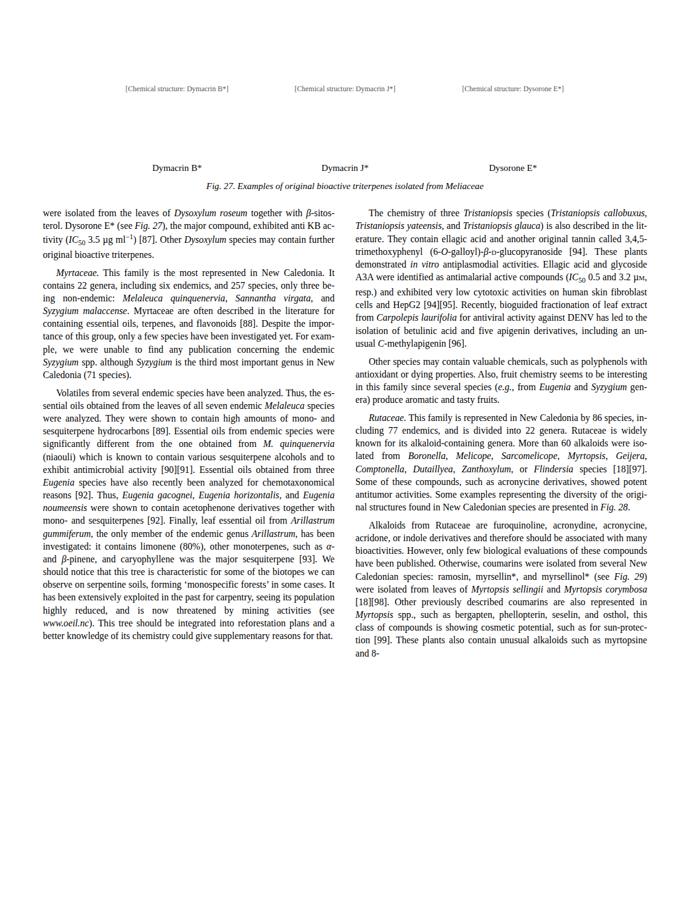[Chemical structure: Dymacrin B*]
Dymacrin B*
[Chemical structure: Dymacrin J*]
Dymacrin J*
[Chemical structure: Dysorone E*]
Dysorone E*
Fig. 27. Examples of original bioactive triterpenes isolated from Meliaceae
were isolated from the leaves of Dysoxylum roseum together with β-sitosterol. Dysorone E* (see Fig. 27), the major compound, exhibited anti KB activity (IC50 3.5 µg ml−1) [87]. Other Dysoxylum species may contain further original bioactive triterpenes.
Myrtaceae. This family is the most represented in New Caledonia. It contains 22 genera, including six endemics, and 257 species, only three being non-endemic: Melaleuca quinquenervia, Sannantha virgata, and Syzygium malaccense. Myrtaceae are often described in the literature for containing essential oils, terpenes, and flavonoids [88]. Despite the importance of this group, only a few species have been investigated yet. For example, we were unable to find any publication concerning the endemic Syzygium spp. although Syzygium is the third most important genus in New Caledonia (71 species).
Volatiles from several endemic species have been analyzed. Thus, the essential oils obtained from the leaves of all seven endemic Melaleuca species were analyzed. They were shown to contain high amounts of mono- and sesquiterpene hydrocarbons [89]. Essential oils from endemic species were significantly different from the one obtained from M. quinquenervia (niaouli) which is known to contain various sesquiterpene alcohols and to exhibit antimicrobial activity [90][91]. Essential oils obtained from three Eugenia species have also recently been analyzed for chemotaxonomical reasons [92]. Thus, Eugenia gacognei, Eugenia horizontalis, and Eugenia noumeensis were shown to contain acetophenone derivatives together with mono- and sesquiterpenes [92]. Finally, leaf essential oil from Arillastrum gummiferum, the only member of the endemic genus Arillastrum, has been investigated: it contains limonene (80%), other monoterpenes, such as α- and β-pinene, and caryophyllene was the major sesquiterpene [93]. We should notice that this tree is characteristic for some of the biotopes we can observe on serpentine soils, forming ‘monospecific forests’ in some cases. It has been extensively exploited in the past for carpentry, seeing its population highly reduced, and is now threatened by mining activities (see www.oeil.nc). This tree should be integrated into reforestation plans and a better knowledge of its chemistry could give supplementary reasons for that.
The chemistry of three Tristaniopsis species (Tristaniopsis callobuxus, Tristaniopsis yateensis, and Tristaniopsis glauca) is also described in the literature. They contain ellagic acid and another original tannin called 3,4,5-trimethoxyphenyl (6-O-galloyl)-β-d-glucopyranoside [94]. These plants demonstrated in vitro antiplasmodial activities. Ellagic acid and glycoside A3A were identified as antimalarial active compounds (IC50 0.5 and 3.2 µm, resp.) and exhibited very low cytotoxic activities on human skin fibroblast cells and HepG2 [94][95]. Recently, bioguided fractionation of leaf extract from Carpolepis laurifolia for antiviral activity against DENV has led to the isolation of betulinic acid and five apigenin derivatives, including an unusual C-methylapigenin [96].
Other species may contain valuable chemicals, such as polyphenols with antioxidant or dying properties. Also, fruit chemistry seems to be interesting in this family since several species (e.g., from Eugenia and Syzygium genera) produce aromatic and tasty fruits.
Rutaceae. This family is represented in New Caledonia by 86 species, including 77 endemics, and is divided into 22 genera. Rutaceae is widely known for its alkaloid-containing genera. More than 60 alkaloids were isolated from Boronella, Melicope, Sarcomelicope, Myrtopsis, Geijera, Comptonella, Dutaillyea, Zanthoxylum, or Flindersia species [18][97]. Some of these compounds, such as acronycine derivatives, showed potent antitumor activities. Some examples representing the diversity of the original structures found in New Caledonian species are presented in Fig. 28.
Alkaloids from Rutaceae are furoquinoline, acronydine, acronycine, acridone, or indole derivatives and therefore should be associated with many bioactivities. However, only few biological evaluations of these compounds have been published. Otherwise, coumarins were isolated from several New Caledonian species: ramosin, myrsellin*, and myrsellinol* (see Fig. 29) were isolated from leaves of Myrtopsis sellingii and Myrtopsis corymbosa [18][98]. Other previously described coumarins are also represented in Myrtopsis spp., such as bergapten, phellopterin, seselin, and osthol, this class of compounds is showing cosmetic potential, such as for sun-protection [99]. These plants also contain unusual alkaloids such as myrtopsine and 8-